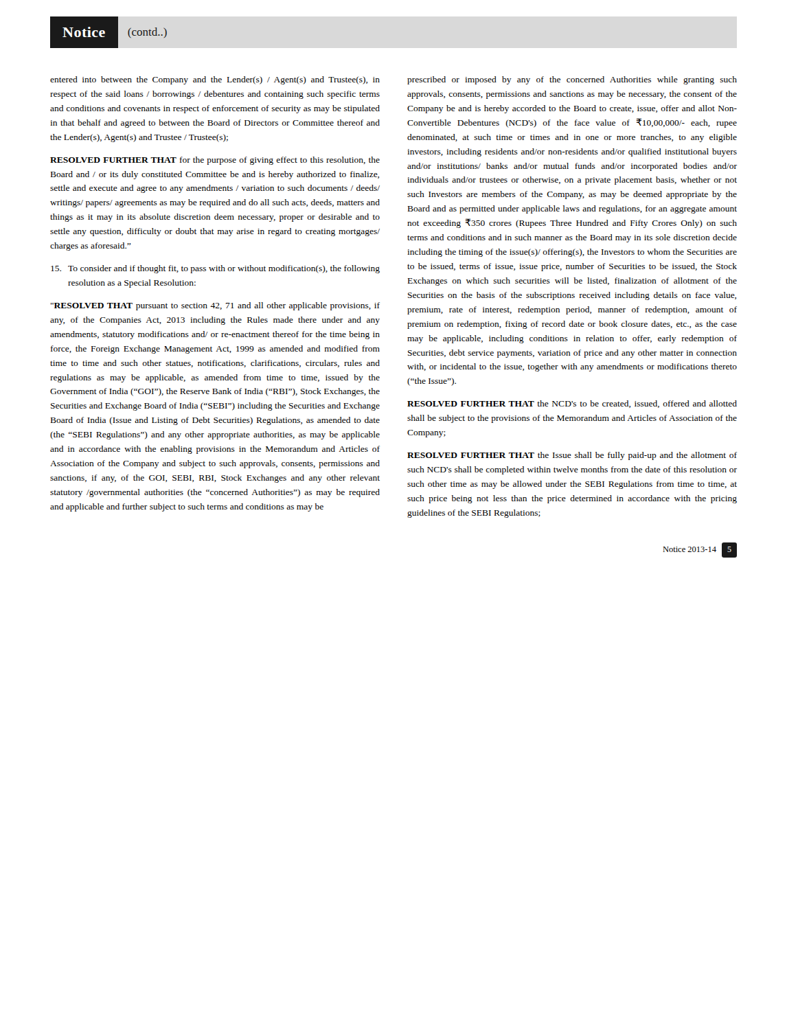Notice
(contd..)
entered into between the Company and the Lender(s) / Agent(s) and Trustee(s), in respect of the said loans / borrowings / debentures and containing such specific terms and conditions and covenants in respect of enforcement of security as may be stipulated in that behalf and agreed to between the Board of Directors or Committee thereof and the Lender(s), Agent(s) and Trustee / Trustee(s);
RESOLVED FURTHER THAT for the purpose of giving effect to this resolution, the Board and / or its duly constituted Committee be and is hereby authorized to finalize, settle and execute and agree to any amendments / variation to such documents / deeds/ writings/ papers/ agreements as may be required and do all such acts, deeds, matters and things as it may in its absolute discretion deem necessary, proper or desirable and to settle any question, difficulty or doubt that may arise in regard to creating mortgages/ charges as aforesaid.”
15.
To consider and if thought fit, to pass with or without modification(s), the following resolution as a Special Resolution:
"RESOLVED THAT pursuant to section 42, 71 and all other applicable provisions, if any, of the Companies Act, 2013 including the Rules made there under and any amendments, statutory modifications and/ or re-enactment thereof for the time being in force, the Foreign Exchange Management Act, 1999 as amended and modified from time to time and such other statues, notifications, clarifications, circulars, rules and regulations as may be applicable, as amended from time to time, issued by the Government of India (“GOI”), the Reserve Bank of India (“RBI”), Stock Exchanges, the Securities and Exchange Board of India (“SEBI”) including the Securities and Exchange Board of India (Issue and Listing of Debt Securities) Regulations, as amended to date (the “SEBI Regulations”) and any other appropriate authorities, as may be applicable and in accordance with the enabling provisions in the Memorandum and Articles of Association of the Company and subject to such approvals, consents, permissions and sanctions, if any, of the GOI, SEBI, RBI, Stock Exchanges and any other relevant statutory /governmental authorities (the “concerned Authorities”) as may be required and applicable and further subject to such terms and conditions as may be
prescribed or imposed by any of the concerned Authorities while granting such approvals, consents, permissions and sanctions as may be necessary, the consent of the Company be and is hereby accorded to the Board to create, issue, offer and allot Non-Convertible Debentures (NCD's) of the face value of ₹10,00,000/- each, rupee denominated, at such time or times and in one or more tranches, to any eligible investors, including residents and/or non-residents and/or qualified institutional buyers and/or institutions/ banks and/or mutual funds and/or incorporated bodies and/or individuals and/or trustees or otherwise, on a private placement basis, whether or not such Investors are members of the Company, as may be deemed appropriate by the Board and as permitted under applicable laws and regulations, for an aggregate amount not exceeding ₹350 crores (Rupees Three Hundred and Fifty Crores Only) on such terms and conditions and in such manner as the Board may in its sole discretion decide including the timing of the issue(s)/ offering(s), the Investors to whom the Securities are to be issued, terms of issue, issue price, number of Securities to be issued, the Stock Exchanges on which such securities will be listed, finalization of allotment of the Securities on the basis of the subscriptions received including details on face value, premium, rate of interest, redemption period, manner of redemption, amount of premium on redemption, fixing of record date or book closure dates, etc., as the case may be applicable, including conditions in relation to offer, early redemption of Securities, debt service payments, variation of price and any other matter in connection with, or incidental to the issue, together with any amendments or modifications thereto (“the Issue”).
RESOLVED FURTHER THAT the NCD's to be created, issued, offered and allotted shall be subject to the provisions of the Memorandum and Articles of Association of the Company;
RESOLVED FURTHER THAT the Issue shall be fully paid-up and the allotment of such NCD's shall be completed within twelve months from the date of this resolution or such other time as may be allowed under the SEBI Regulations from time to time, at such price being not less than the price determined in accordance with the pricing guidelines of the SEBI Regulations;
Notice 2013-14 5